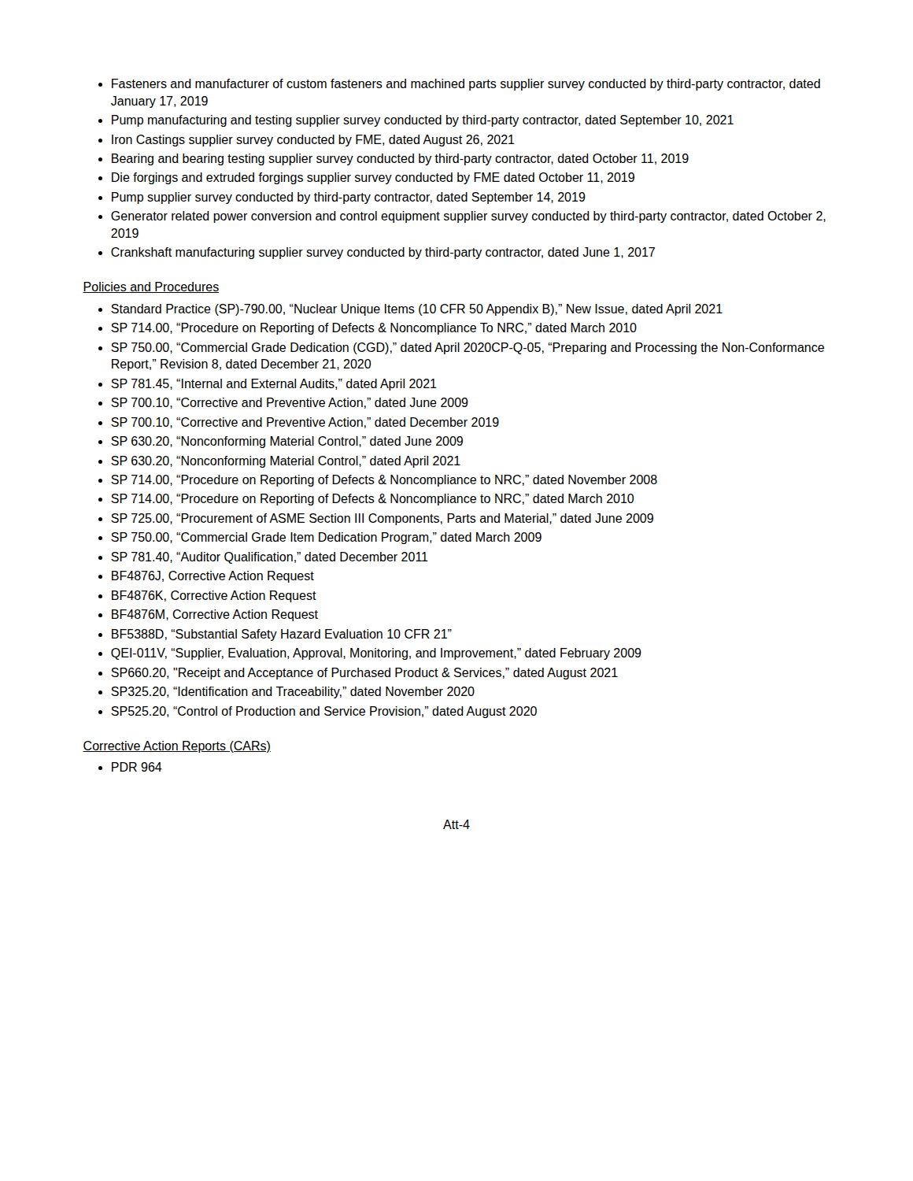Fasteners and manufacturer of custom fasteners and machined parts supplier survey conducted by third-party contractor, dated January 17, 2019
Pump manufacturing and testing supplier survey conducted by third-party contractor, dated September 10, 2021
Iron Castings supplier survey conducted by FME, dated August 26, 2021
Bearing and bearing testing supplier survey conducted by third-party contractor, dated October 11, 2019
Die forgings and extruded forgings supplier survey conducted by FME dated October 11, 2019
Pump supplier survey conducted by third-party contractor, dated September 14, 2019
Generator related power conversion and control equipment supplier survey conducted by third-party contractor, dated October 2, 2019
Crankshaft manufacturing supplier survey conducted by third-party contractor, dated June 1, 2017
Policies and Procedures
Standard Practice (SP)-790.00, “Nuclear Unique Items (10 CFR 50 Appendix B),” New Issue, dated April 2021
SP 714.00, “Procedure on Reporting of Defects & Noncompliance To NRC,” dated March 2010
SP 750.00, “Commercial Grade Dedication (CGD),” dated April 2020CP-Q-05, “Preparing and Processing the Non-Conformance Report,” Revision 8, dated December 21, 2020
SP 781.45, “Internal and External Audits,” dated April 2021
SP 700.10, “Corrective and Preventive Action,” dated June 2009
SP 700.10, “Corrective and Preventive Action,” dated December 2019
SP 630.20, “Nonconforming Material Control,” dated June 2009
SP 630.20, “Nonconforming Material Control,” dated April 2021
SP 714.00, “Procedure on Reporting of Defects & Noncompliance to NRC,” dated November 2008
SP 714.00, “Procedure on Reporting of Defects & Noncompliance to NRC,” dated March 2010
SP 725.00, “Procurement of ASME Section III Components, Parts and Material,” dated June 2009
SP 750.00, “Commercial Grade Item Dedication Program,” dated March 2009
SP 781.40, “Auditor Qualification,” dated December 2011
BF4876J, Corrective Action Request
BF4876K, Corrective Action Request
BF4876M, Corrective Action Request
BF5388D, “Substantial Safety Hazard Evaluation 10 CFR 21”
QEI-011V, “Supplier, Evaluation, Approval, Monitoring, and Improvement,” dated February 2009
SP660.20, "Receipt and Acceptance of Purchased Product & Services,” dated August 2021
SP325.20, “Identification and Traceability,” dated November 2020
SP525.20, “Control of Production and Service Provision,” dated August 2020
Corrective Action Reports (CARs)
PDR 964
Att-4